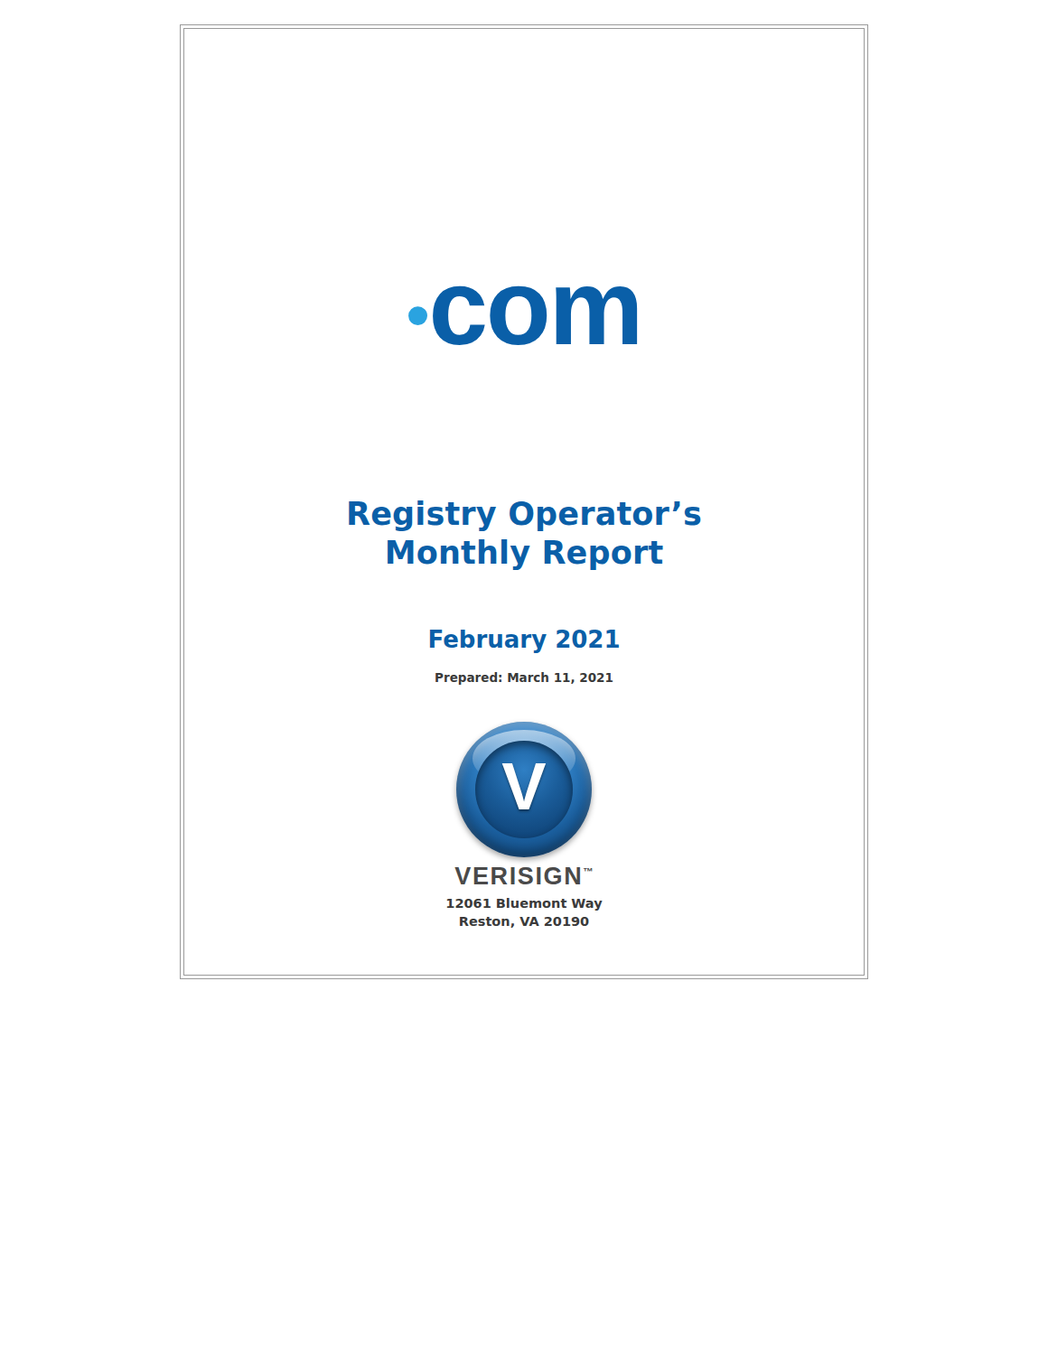•com
Registry Operator’s
Monthly Report
February 2021
Prepared: March 11, 2021
V
VERISIGN™
12061 Bluemont Way
Reston, VA 20190